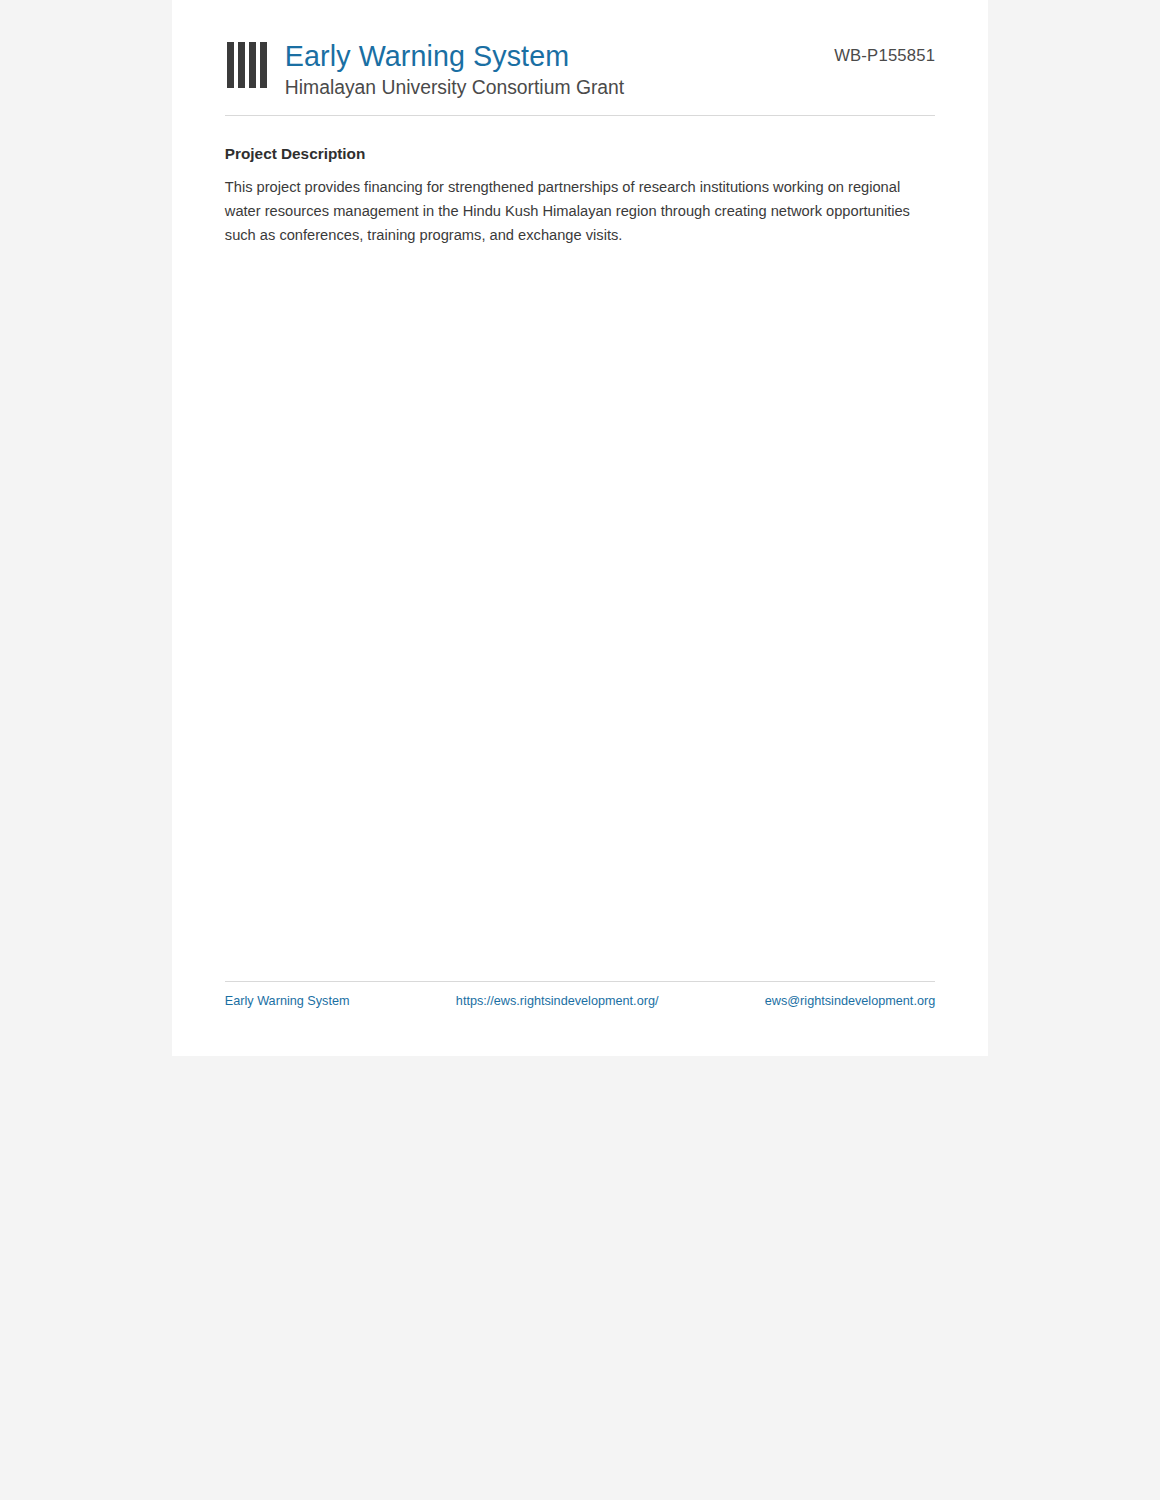Early Warning System
Himalayan University Consortium Grant
WB-P155851
Project Description
This project provides financing for strengthened partnerships of research institutions working on regional water resources management in the Hindu Kush Himalayan region through creating network opportunities such as conferences, training programs, and exchange visits.
Early Warning System
https://ews.rightsindevelopment.org/
ews@rightsindevelopment.org